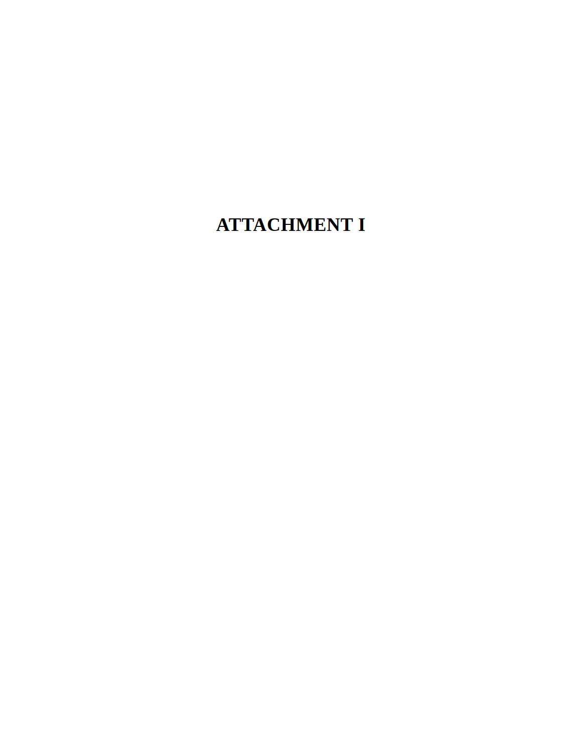ATTACHMENT I